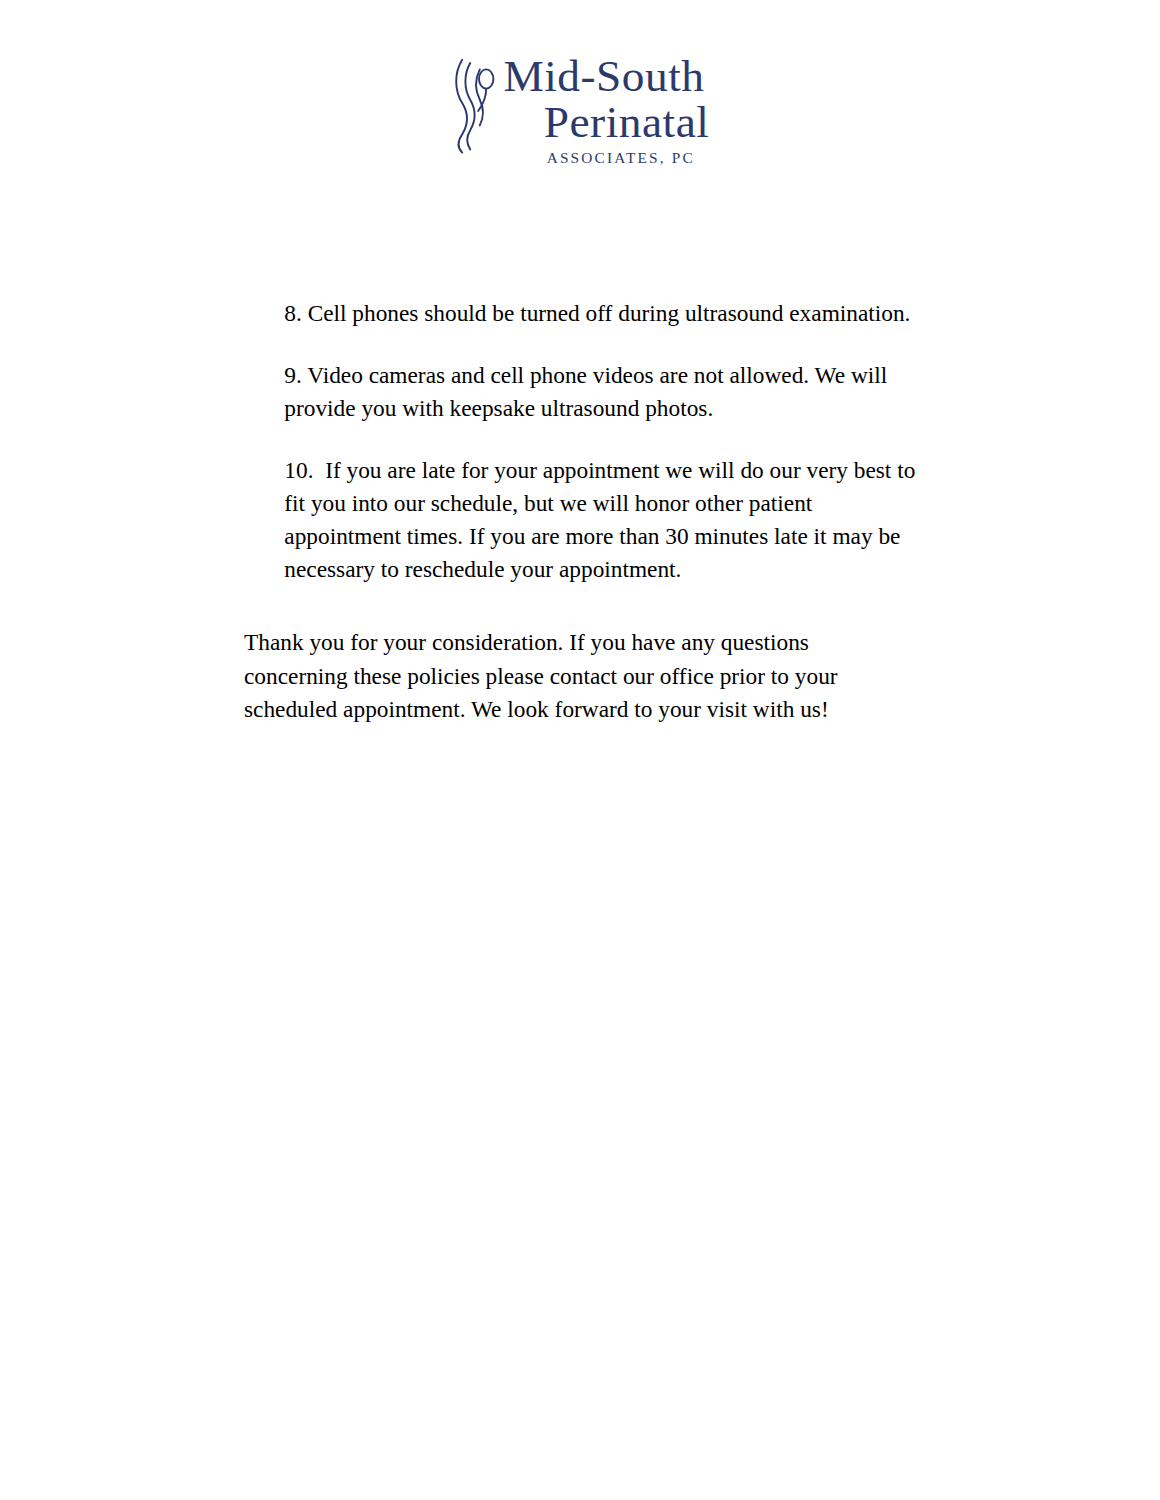Mid-South
Perinatal
ASSOCIATES, PC
8. Cell phones should be turned off during ultrasound examination.
9. Video cameras and cell phone videos are not allowed. We will provide you with keepsake ultrasound photos.
10. If you are late for your appointment we will do our very best to fit you into our schedule, but we will honor other patient appointment times. If you are more than 30 minutes late it may be necessary to reschedule your appointment.
Thank you for your consideration. If you have any questions concerning these policies please contact our office prior to your scheduled appointment. We look forward to your visit with us!